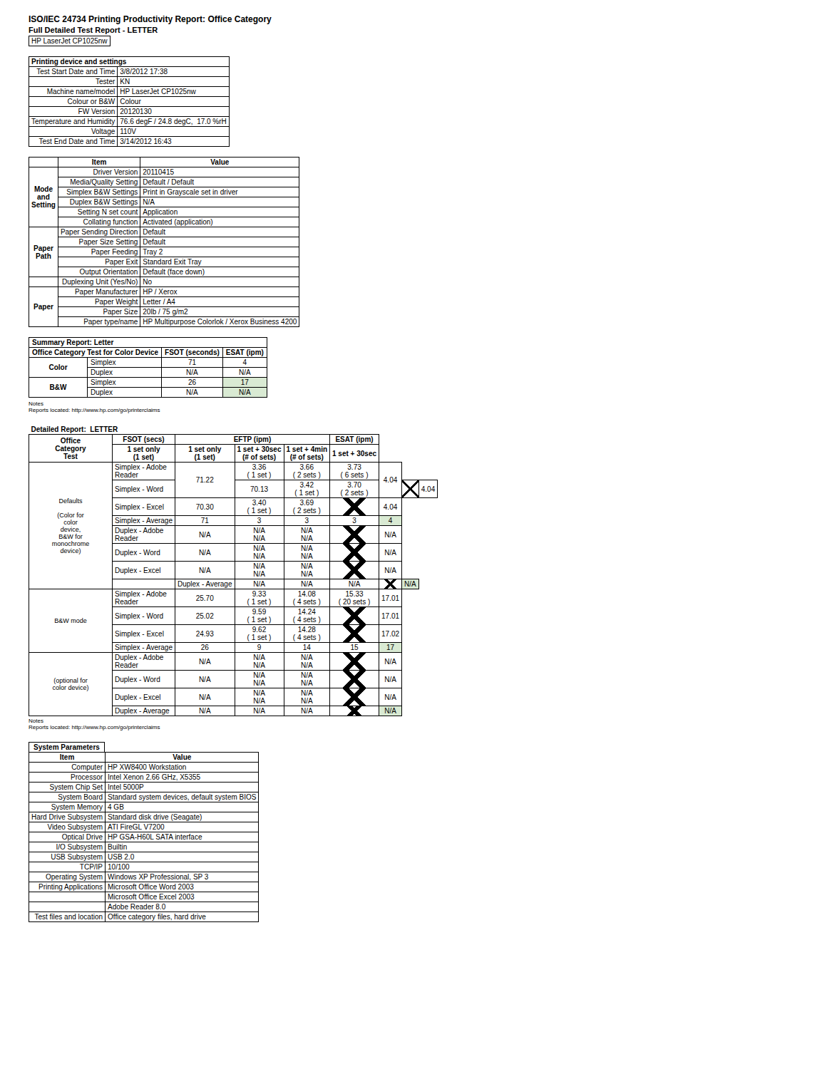ISO/IEC 24734 Printing Productivity Report: Office Category
Full Detailed Test Report - LETTER
| HP LaserJet CP1025nw |
| Printing device and settings |
| Test Start Date and Time | 3/8/2012 17:38 |
| Tester | KN |
| Machine name/model | HP LaserJet CP1025nw |
| Colour or B&W | Colour |
| FW Version | 20120130 |
| Temperature and Humidity | 76.6 degF / 24.8 degC, 17.0 %rH |
| Voltage | 110V |
| Test End Date and Time | 3/14/2012 16:43 |
| | Item | Value |
| Mode and Setting | Driver Version | 20110415 |
| Media/Quality Setting | Default / Default |
| Simplex B&W Settings | Print in Grayscale set in driver |
| Duplex B&W Settings | N/A |
| Setting N set count | Application |
| Collating function | Activated (application) |
| Paper Path | Paper Sending Direction | Default |
| Paper Size Setting | Default |
| Paper Feeding | Tray 2 |
| Paper Exit | Standard Exit Tray |
| Output Orientation | Default (face down) |
| | Duplexing Unit (Yes/No) | No |
| Paper | Paper Manufacturer | HP / Xerox |
| Paper Weight | Letter / A4 |
| Paper Size | 20lb / 75 g/m2 |
| Paper type/name | HP Multipurpose Colorlok / Xerox Business 4200 |
| Summary Report: Letter |
| Office Category Test for Color Device | FSOT (seconds) | ESAT (ipm) |
| Color | Simplex | 71 | 4 |
| Duplex | N/A | N/A |
| B&W | Simplex | 26 | 17 |
| Duplex | N/A | N/A |
Notes
Reports located: http://www.hp.com/go/printerclaims
| Detailed Report: LETTER |
| Office Category Test | FSOT (secs) | EFTP (ipm) | ESAT (ipm) |
| 1 set only (1 set) | 1 set only (1 set) | 1 set + 30sec (# of sets) | 1 set + 4min (# of sets) | 1 set + 30sec |
| Defaults (Color for color device, B&W for monochrome device) | Simplex - Adobe Reader | 71.22 | 3.36 ( 1 set ) | 3.66 ( 2 sets ) | 3.73 ( 6 sets ) | 4.04 |
| Simplex - Word | 70.13 | 3.42 ( 1 set ) | 3.70 ( 2 sets ) | | 4.04 |
| Simplex - Excel | 70.30 | 3.40 ( 1 set ) | 3.69 ( 2 sets ) | | 4.04 |
| Simplex - Average | 71 | 3 | 3 | 3 | 4 |
| Duplex - Adobe Reader | N/A | N/A N/A | N/A N/A | | N/A |
| Duplex - Word | N/A | N/A N/A | N/A N/A | | N/A |
| Duplex - Excel | N/A | N/A N/A | N/A N/A | | N/A |
| | Duplex - Average | N/A | N/A | N/A | | N/A |
| B&W mode | Simplex - Adobe Reader | 25.70 | 9.33 ( 1 set ) | 14.08 ( 4 sets ) | 15.33 ( 20 sets ) | 17.01 |
| Simplex - Word | 25.02 | 9.59 ( 1 set ) | 14.24 ( 4 sets ) | | 17.01 |
| Simplex - Excel | 24.93 | 9.62 ( 1 set ) | 14.28 ( 4 sets ) | | 17.02 |
| Simplex - Average | 26 | 9 | 14 | 15 | 17 |
| (optional for color device) | Duplex - Adobe Reader | N/A | N/A N/A | N/A N/A | | N/A |
| Duplex - Word | N/A | N/A N/A | N/A N/A | | N/A |
| Duplex - Excel | N/A | N/A N/A | N/A N/A | | N/A |
| Duplex - Average | N/A | N/A | N/A | | N/A |
Notes
Reports located: http://www.hp.com/go/printerclaims
System Parameters
| Item | Value |
| Computer | HP XW8400 Workstation |
| Processor | Intel Xenon 2.66 GHz, X5355 |
| System Chip Set | Intel 5000P |
| System Board | Standard system devices, default system BIOS |
| System Memory | 4 GB |
| Hard Drive Subsystem | Standard disk drive (Seagate) |
| Video Subsystem | ATI FireGL V7200 |
| Optical Drive | HP GSA-H60L SATA interface |
| I/O Subsystem | Builtin |
| USB Subsystem | USB 2.0 |
| TCP/IP | 10/100 |
| Operating System | Windows XP Professional, SP 3 |
| Printing Applications | Microsoft Office Word 2003 |
| | Microsoft Office Excel 2003 |
| | Adobe Reader 8.0 |
| Test files and location | Office category files, hard drive |